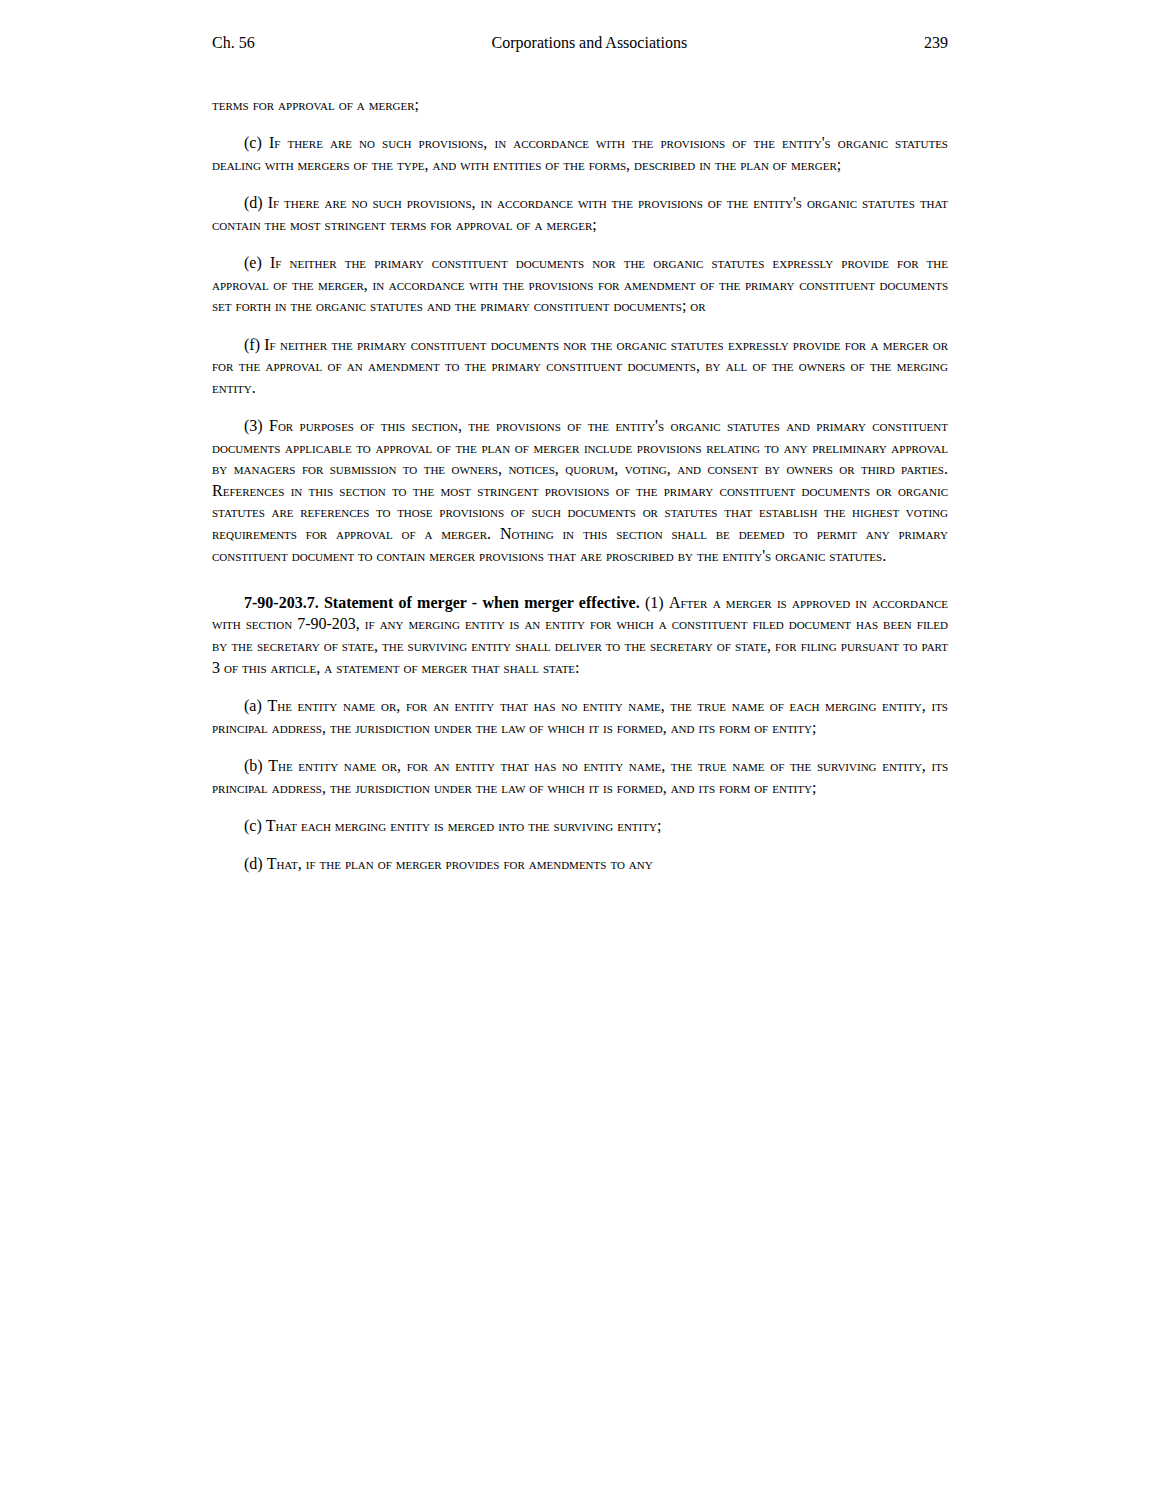Ch. 56
Corporations and Associations
239
terms for approval of a merger;
(c) If there are no such provisions, in accordance with the provisions of the entity's organic statutes dealing with mergers of the type, and with entities of the forms, described in the plan of merger;
(d) If there are no such provisions, in accordance with the provisions of the entity's organic statutes that contain the most stringent terms for approval of a merger;
(e) If neither the primary constituent documents nor the organic statutes expressly provide for the approval of the merger, in accordance with the provisions for amendment of the primary constituent documents set forth in the organic statutes and the primary constituent documents; or
(f) If neither the primary constituent documents nor the organic statutes expressly provide for a merger or for the approval of an amendment to the primary constituent documents, by all of the owners of the merging entity.
(3) For purposes of this section, the provisions of the entity's organic statutes and primary constituent documents applicable to approval of the plan of merger include provisions relating to any preliminary approval by managers for submission to the owners, notices, quorum, voting, and consent by owners or third parties. References in this section to the most stringent provisions of the primary constituent documents or organic statutes are references to those provisions of such documents or statutes that establish the highest voting requirements for approval of a merger. Nothing in this section shall be deemed to permit any primary constituent document to contain merger provisions that are proscribed by the entity's organic statutes.
7-90-203.7. Statement of merger - when merger effective. (1) After a merger is approved in accordance with section 7-90-203, if any merging entity is an entity for which a constituent filed document has been filed by the secretary of state, the surviving entity shall deliver to the secretary of state, for filing pursuant to part 3 of this article, a statement of merger that shall state:
(a) The entity name or, for an entity that has no entity name, the true name of each merging entity, its principal address, the jurisdiction under the law of which it is formed, and its form of entity;
(b) The entity name or, for an entity that has no entity name, the true name of the surviving entity, its principal address, the jurisdiction under the law of which it is formed, and its form of entity;
(c) That each merging entity is merged into the surviving entity;
(d) That, if the plan of merger provides for amendments to any